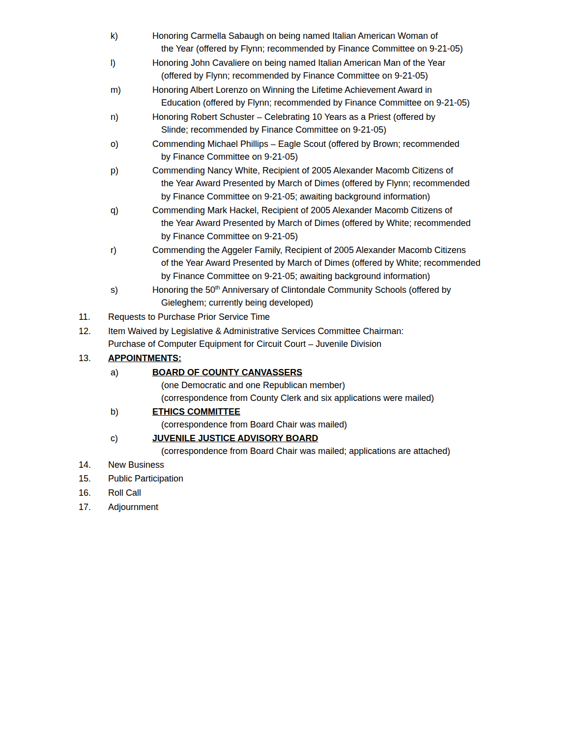k)
Honoring Carmella Sabaugh on being named Italian American Woman of the Year (offered by Flynn; recommended by Finance Committee on 9-21-05)
l)
Honoring John Cavaliere on being named Italian American Man of the Year (offered by Flynn; recommended by Finance Committee on 9-21-05)
m)
Honoring Albert Lorenzo on Winning the Lifetime Achievement Award in Education (offered by Flynn; recommended by Finance Committee on 9-21-05)
n)
Honoring Robert Schuster – Celebrating 10 Years as a Priest (offered by Slinde; recommended by Finance Committee on 9-21-05)
o)
Commending Michael Phillips – Eagle Scout (offered by Brown; recommended by Finance Committee on 9-21-05)
p)
Commending Nancy White, Recipient of 2005 Alexander Macomb Citizens of the Year Award Presented by March of Dimes (offered by Flynn; recommended by Finance Committee on 9-21-05; awaiting background information)
q)
Commending Mark Hackel, Recipient of 2005 Alexander Macomb Citizens of the Year Award Presented by March of Dimes (offered by White; recommended by Finance Committee on 9-21-05)
r)
Commending the Aggeler Family, Recipient of 2005 Alexander Macomb Citizens of the Year Award Presented by March of Dimes (offered by White; recommended by Finance Committee on 9-21-05; awaiting background information)
s)
Honoring the 50th Anniversary of Clintondale Community Schools (offered by Gieleghem; currently being developed)
11.
Requests to Purchase Prior Service Time
12.
Item Waived by Legislative & Administrative Services Committee Chairman: Purchase of Computer Equipment for Circuit Court – Juvenile Division
13.
APPOINTMENTS:
a)
BOARD OF COUNTY CANVASSERS (one Democratic and one Republican member) (correspondence from County Clerk and six applications were mailed)
b)
ETHICS COMMITTEE (correspondence from Board Chair was mailed)
c)
JUVENILE JUSTICE ADVISORY BOARD (correspondence from Board Chair was mailed; applications are attached)
14.
New Business
15.
Public Participation
16.
Roll Call
17.
Adjournment